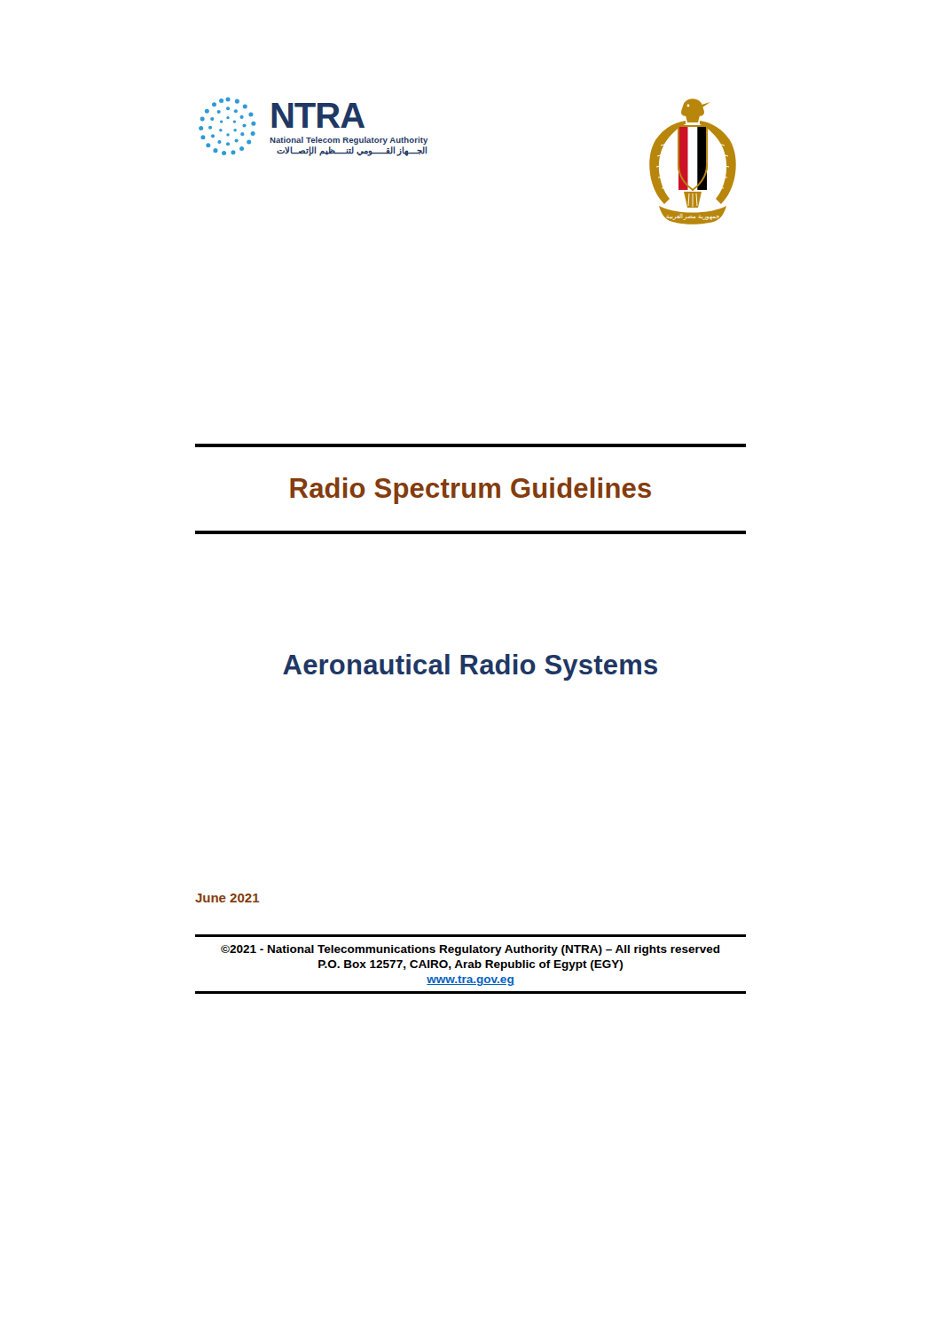NTRA
National Telecom Regulatory Authority
الجـــهاز القـــــومي لتنــــظيم الإتصــالات
جمهورية مصر العربية
Radio Spectrum Guidelines
Aeronautical Radio Systems
June 2021
©2021 - National Telecommunications Regulatory Authority (NTRA) – All rights reserved
P.O. Box 12577, CAIRO, Arab Republic of Egypt (EGY)
www.tra.gov.eg